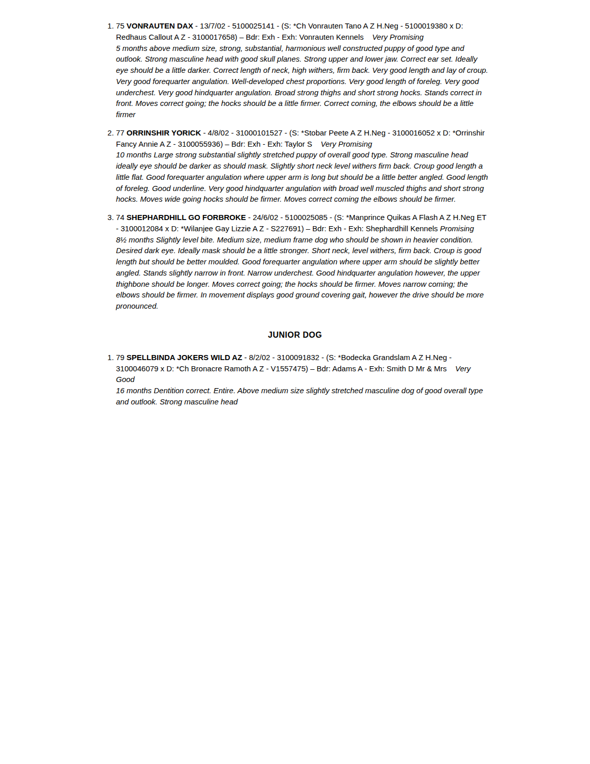75 VONRAUTEN DAX - 13/7/02 - 5100025141 - (S: *Ch Vonrauten Tano A Z H.Neg - 5100019380 x D: Redhaus Callout A Z - 3100017658) – Bdr: Exh - Exh: Vonrauten Kennels Very Promising 5 months above medium size, strong, substantial, harmonious well constructed puppy of good type and outlook. Strong masculine head with good skull planes. Strong upper and lower jaw. Correct ear set. Ideally eye should be a little darker. Correct length of neck, high withers, firm back. Very good length and lay of croup. Very good forequarter angulation. Well-developed chest proportions. Very good length of foreleg. Very good underchest. Very good hindquarter angulation. Broad strong thighs and short strong hocks. Stands correct in front. Moves correct going; the hocks should be a little firmer. Correct coming, the elbows should be a little firmer
77 ORRINSHIR YORICK - 4/8/02 - 31000101527 - (S: *Stobar Peete A Z H.Neg - 3100016052 x D: *Orrinshir Fancy Annie A Z - 3100055936) – Bdr: Exh - Exh: Taylor S Very Promising 10 months Large strong substantial slightly stretched puppy of overall good type. Strong masculine head ideally eye should be darker as should mask. Slightly short neck level withers firm back. Croup good length a little flat. Good forequarter angulation where upper arm is long but should be a little better angled. Good length of foreleg. Good underline. Very good hindquarter angulation with broad well muscled thighs and short strong hocks. Moves wide going hocks should be firmer. Moves correct coming the elbows should be firmer.
74 SHEPHARDHILL GO FORBROKE - 24/6/02 - 5100025085 - (S: *Manprince Quikas A Flash A Z H.Neg ET - 3100012084 x D: *Wilanjee Gay Lizzie A Z - S227691) – Bdr: Exh - Exh: Shephardhill Kennels Promising 8½ months Slightly level bite. Medium size, medium frame dog who should be shown in heavier condition. Desired dark eye. Ideally mask should be a little stronger. Short neck, level withers, firm back. Croup is good length but should be better moulded. Good forequarter angulation where upper arm should be slightly better angled. Stands slightly narrow in front. Narrow underchest. Good hindquarter angulation however, the upper thighbone should be longer. Moves correct going; the hocks should be firmer. Moves narrow coming; the elbows should be firmer. In movement displays good ground covering gait, however the drive should be more pronounced.
JUNIOR DOG
79 SPELLBINDA JOKERS WILD AZ - 8/2/02 - 3100091832 - (S: *Bodecka Grandslam A Z H.Neg - 3100046079 x D: *Ch Bronacre Ramoth A Z - V1557475) – Bdr: Adams A - Exh: Smith D Mr & Mrs Very Good 16 months Dentition correct. Entire. Above medium size slightly stretched masculine dog of good overall type and outlook. Strong masculine head